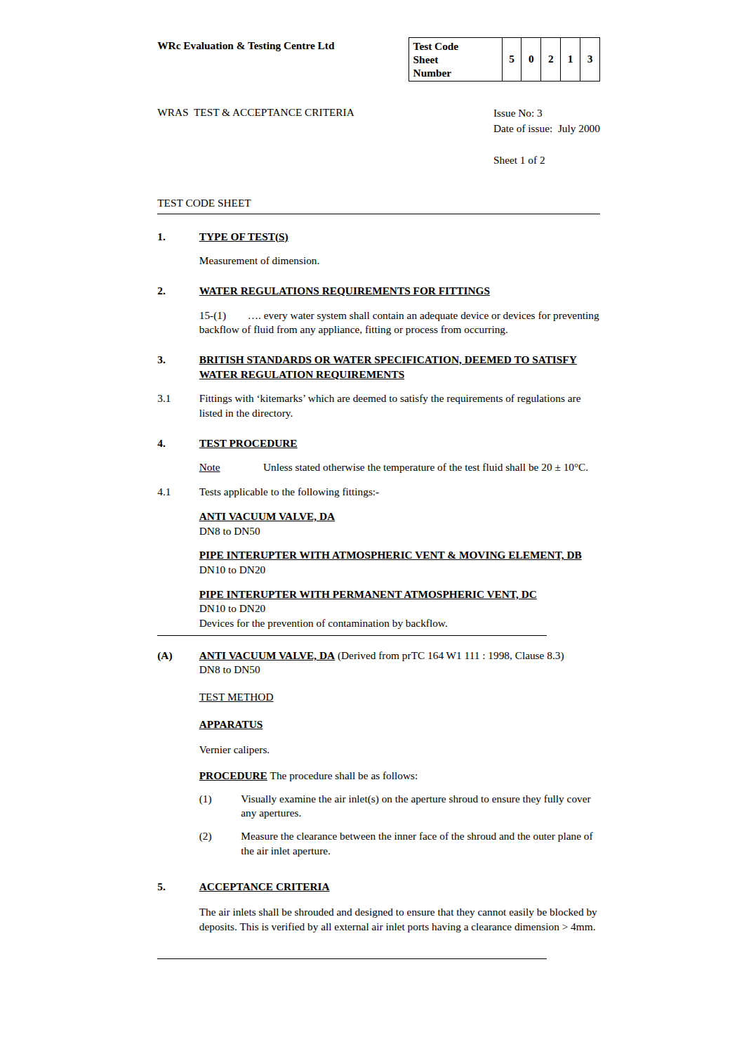WRc Evaluation & Testing Centre Ltd
| Test Code Sheet Number | 5 | 0 | 2 | 1 | 3 |
WRAS TEST & ACCEPTANCE CRITERIA
Issue No: 3
Date of issue: July 2000
Sheet 1 of 2
TEST CODE SHEET
1.
TYPE OF TEST(S)
Measurement of dimension.
2.
WATER REGULATIONS REQUIREMENTS FOR FITTINGS
15-(1) …. every water system shall contain an adequate device or devices for preventing backflow of fluid from any appliance, fitting or process from occurring.
3.
BRITISH STANDARDS OR WATER SPECIFICATION, DEEMED TO SATISFY WATER REGULATION REQUIREMENTS
3.1
Fittings with ‘kitemarks’ which are deemed to satisfy the requirements of regulations are listed in the directory.
4.
TEST PROCEDURE
Note
Unless stated otherwise the temperature of the test fluid shall be 20 ± 10°C.
4.1
Tests applicable to the following fittings:-
ANTI VACUUM VALVE, DA
DN8 to DN50
PIPE INTERUPTER WITH ATMOSPHERIC VENT & MOVING ELEMENT, DB
DN10 to DN20
PIPE INTERUPTER WITH PERMANENT ATMOSPHERIC VENT, DC
DN10 to DN20
Devices for the prevention of contamination by backflow.
(A)
ANTI VACUUM VALVE, DA (Derived from prTC 164 W1 111 : 1998, Clause 8.3)
DN8 to DN50
TEST METHOD
APPARATUS
Vernier calipers.
PROCEDURE
The procedure shall be as follows:
(1)
Visually examine the air inlet(s) on the aperture shroud to ensure they fully cover any apertures.
(2)
Measure the clearance between the inner face of the shroud and the outer plane of the air inlet aperture.
5.
ACCEPTANCE CRITERIA
The air inlets shall be shrouded and designed to ensure that they cannot easily be blocked by deposits. This is verified by all external air inlet ports having a clearance dimension > 4mm.